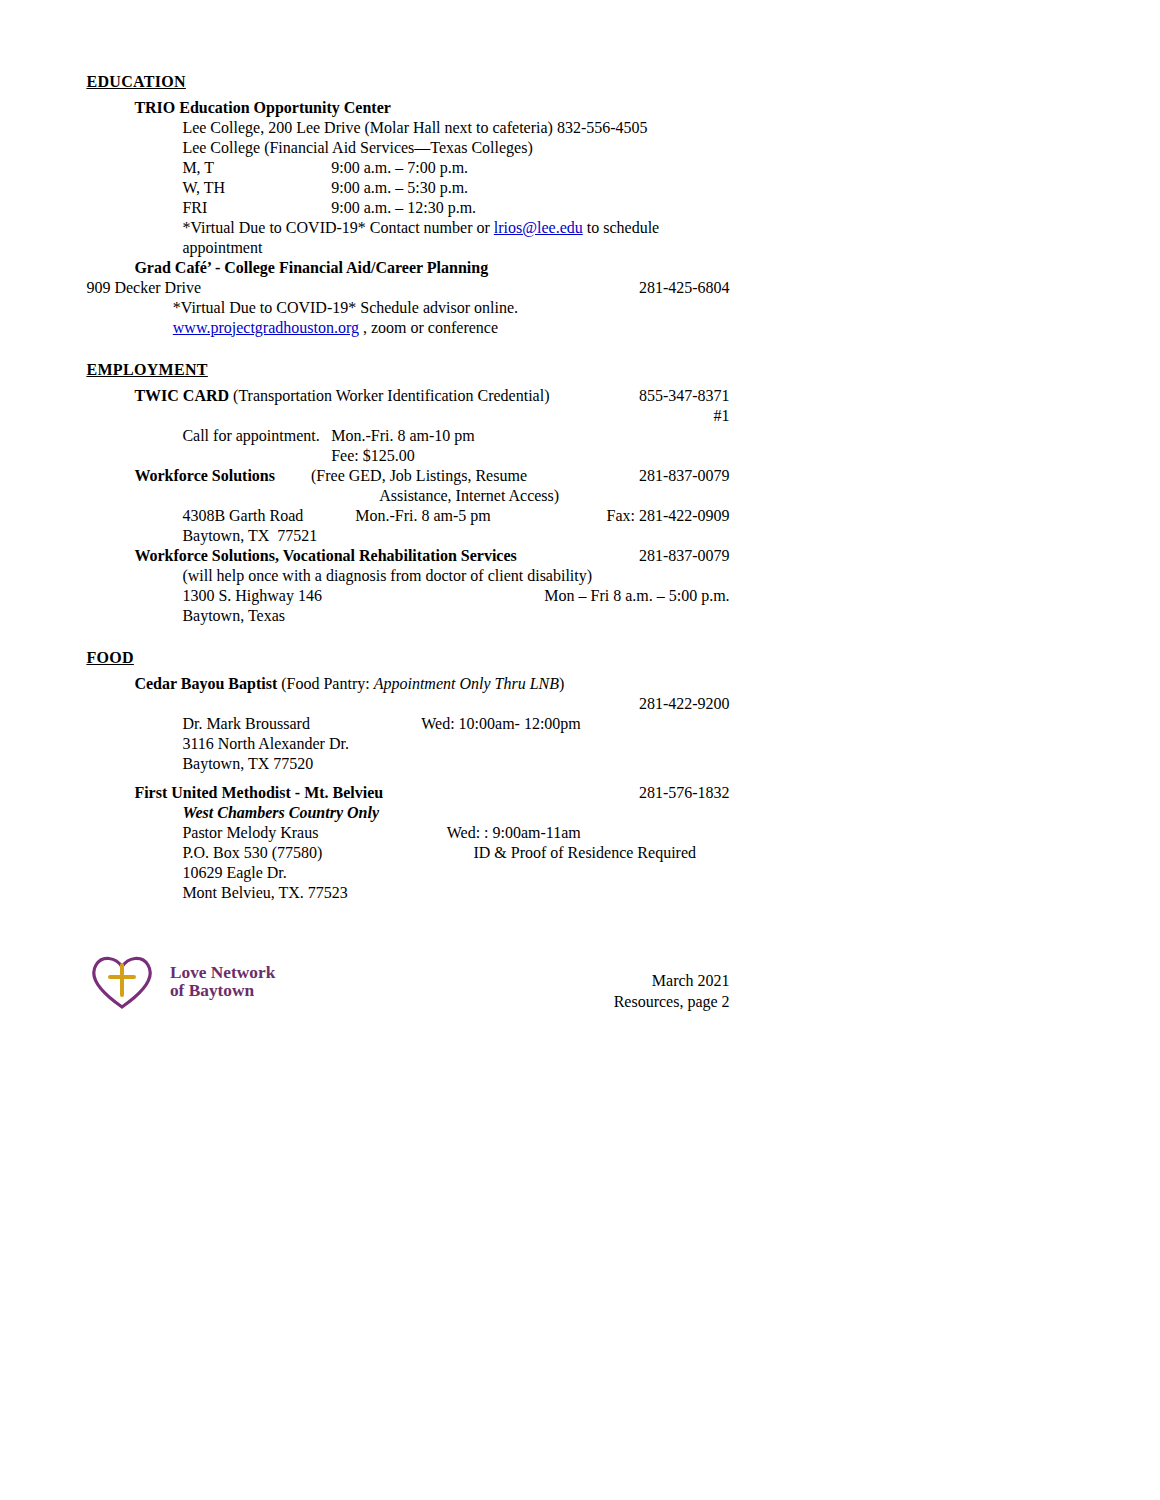EDUCATION
TRIO Education Opportunity Center
Lee College, 200 Lee Drive (Molar Hall next to cafeteria) 832-556-4505
Lee College (Financial Aid Services—Texas Colleges)
M, T 9:00 a.m. – 7:00 p.m.
W, TH 9:00 a.m. – 5:30 p.m.
FRI 9:00 a.m. – 12:30 p.m.
*Virtual Due to COVID-19* Contact number or lrios@lee.edu to schedule appointment
Grad Café’ - College Financial Aid/Career Planning
909 Decker Drive 281-425-6804
*Virtual Due to COVID-19* Schedule advisor online.
www.projectgradhouston.org , zoom or conference
EMPLOYMENT
TWIC CARD (Transportation Worker Identification Credential) 855-347-8371
#1
Call for appointment. Mon.-Fri. 8 am-10 pm
Fee: $125.00
Workforce Solutions (Free GED, Job Listings, Resume 281-837-0079
Assistance, Internet Access)
4308B Garth Road Mon.-Fri. 8 am-5 pm Fax: 281-422-0909
Baytown, TX 77521
Workforce Solutions, Vocational Rehabilitation Services 281-837-0079
(will help once with a diagnosis from doctor of client disability)
1300 S. Highway 146 Mon – Fri 8 a.m. – 5:00 p.m.
Baytown, Texas
FOOD
Cedar Bayou Baptist (Food Pantry: Appointment Only Thru LNB)
281-422-9200
Dr. Mark Broussard Wed: 10:00am- 12:00pm
3116 North Alexander Dr.
Baytown, TX 77520
First United Methodist - Mt. Belvieu 281-576-1832
West Chambers Country Only
Pastor Melody Kraus Wed: : 9:00am-11am
P.O. Box 530 (77580) ID & Proof of Residence Required
10629 Eagle Dr.
Mont Belvieu, TX. 77523
Love Network
of Baytown
March 2021
Resources, page 2